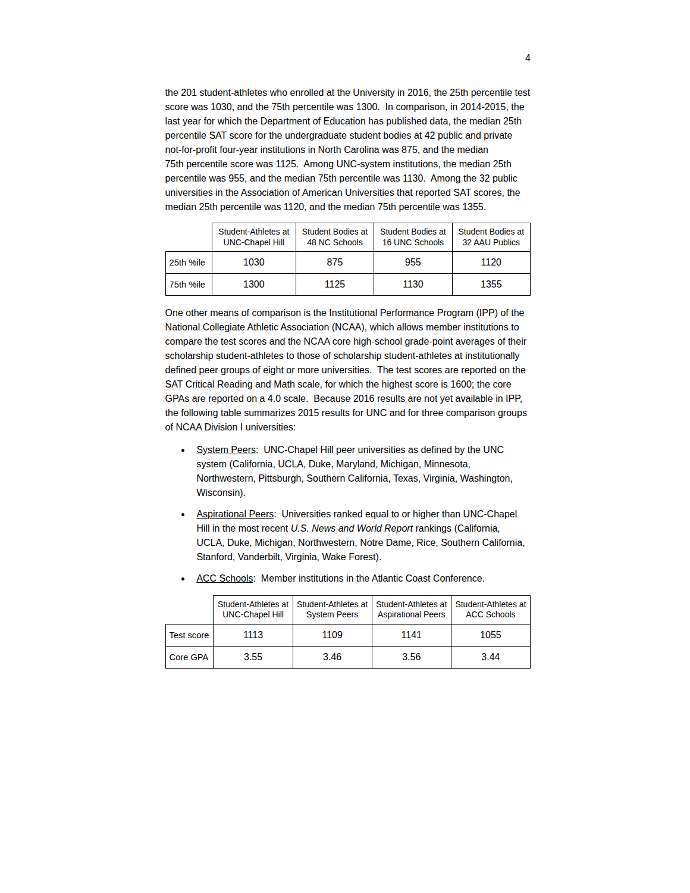4
the 201 student-athletes who enrolled at the University in 2016, the 25th percentile test score was 1030, and the 75th percentile was 1300. In comparison, in 2014-2015, the last year for which the Department of Education has published data, the median 25th percentile SAT score for the undergraduate student bodies at 42 public and private not-for-profit four-year institutions in North Carolina was 875, and the median 75th percentile score was 1125. Among UNC-system institutions, the median 25th percentile was 955, and the median 75th percentile was 1130. Among the 32 public universities in the Association of American Universities that reported SAT scores, the median 25th percentile was 1120, and the median 75th percentile was 1355.
| | Student-Athletes at UNC-Chapel Hill | Student Bodies at 48 NC Schools | Student Bodies at 16 UNC Schools | Student Bodies at 32 AAU Publics |
| --- | --- | --- | --- | --- |
| 25th %ile | 1030 | 875 | 955 | 1120 |
| 75th %ile | 1300 | 1125 | 1130 | 1355 |
One other means of comparison is the Institutional Performance Program (IPP) of the National Collegiate Athletic Association (NCAA), which allows member institutions to compare the test scores and the NCAA core high-school grade-point averages of their scholarship student-athletes to those of scholarship student-athletes at institutionally defined peer groups of eight or more universities. The test scores are reported on the SAT Critical Reading and Math scale, for which the highest score is 1600; the core GPAs are reported on a 4.0 scale. Because 2016 results are not yet available in IPP, the following table summarizes 2015 results for UNC and for three comparison groups of NCAA Division I universities:
System Peers: UNC-Chapel Hill peer universities as defined by the UNC system (California, UCLA, Duke, Maryland, Michigan, Minnesota, Northwestern, Pittsburgh, Southern California, Texas, Virginia, Washington, Wisconsin).
Aspirational Peers: Universities ranked equal to or higher than UNC-Chapel Hill in the most recent U.S. News and World Report rankings (California, UCLA, Duke, Michigan, Northwestern, Notre Dame, Rice, Southern California, Stanford, Vanderbilt, Virginia, Wake Forest).
ACC Schools: Member institutions in the Atlantic Coast Conference.
| | Student-Athletes at UNC-Chapel Hill | Student-Athletes at System Peers | Student-Athletes at Aspirational Peers | Student-Athletes at ACC Schools |
| --- | --- | --- | --- | --- |
| Test score | 1113 | 1109 | 1141 | 1055 |
| Core GPA | 3.55 | 3.46 | 3.56 | 3.44 |